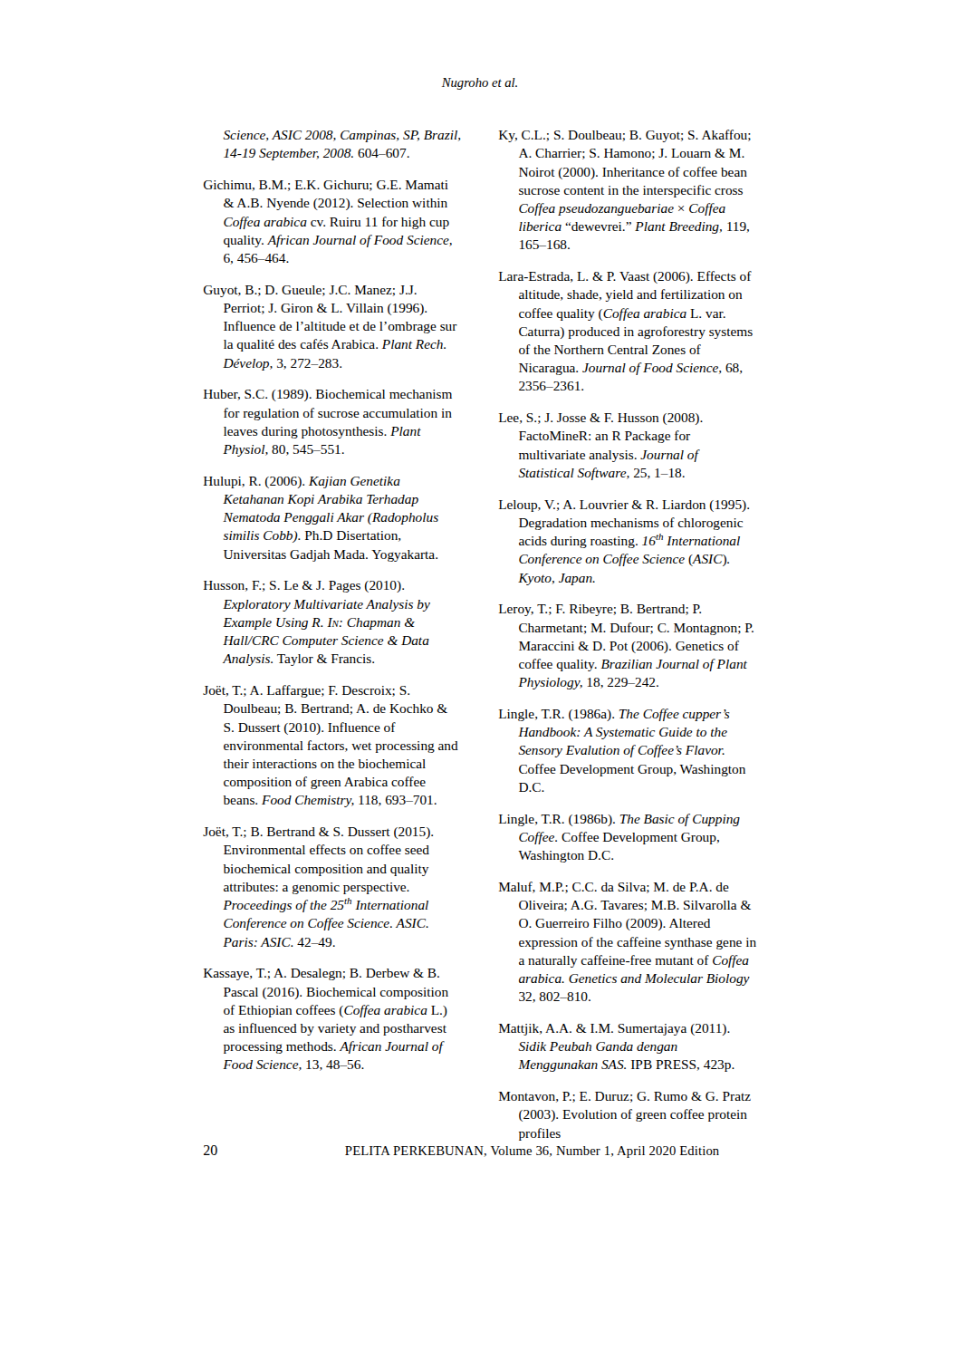Nugroho et al.
Science, ASIC 2008, Campinas, SP, Brazil, 14-19 September, 2008. 604–607.
Gichimu, B.M.; E.K. Gichuru; G.E. Mamati & A.B. Nyende (2012). Selection within Coffea arabica cv. Ruiru 11 for high cup quality. African Journal of Food Science, 6, 456–464.
Guyot, B.; D. Gueule; J.C. Manez; J.J. Perriot; J. Giron & L. Villain (1996). Influence de l’altitude et de l’ombrage sur la qualité des cafés Arabica. Plant Rech. Dévelop, 3, 272–283.
Huber, S.C. (1989). Biochemical mechanism for regulation of sucrose accumulation in leaves during photosynthesis. Plant Physiol, 80, 545–551.
Hulupi, R. (2006). Kajian Genetika Ketahanan Kopi Arabika Terhadap Nematoda Penggali Akar (Radopholus similis Cobb). Ph.D Disertation, Universitas Gadjah Mada. Yogyakarta.
Husson, F.; S. Le & J. Pages (2010). Exploratory Multivariate Analysis by Example Using R. In: Chapman & Hall/CRC Computer Science & Data Analysis. Taylor & Francis.
Joët, T.; A. Laffargue; F. Descroix; S. Doulbeau; B. Bertrand; A. de Kochko & S. Dussert (2010). Influence of environmental factors, wet processing and their interactions on the biochemical composition of green Arabica coffee beans. Food Chemistry, 118, 693–701.
Joët, T.; B. Bertrand & S. Dussert (2015). Environmental effects on coffee seed biochemical composition and quality attributes: a genomic perspective. Proceedings of the 25th International Conference on Coffee Science. ASIC. Paris: ASIC. 42–49.
Kassaye, T.; A. Desalegn; B. Derbew & B. Pascal (2016). Biochemical composition of Ethiopian coffees (Coffea arabica L.) as influenced by variety and postharvest processing methods. African Journal of Food Science, 13, 48–56.
Ky, C.L.; S. Doulbeau; B. Guyot; S. Akaffou; A. Charrier; S. Hamono; J. Louarn & M. Noirot (2000). Inheritance of coffee bean sucrose content in the interspecific cross Coffea pseudozanguebariae × Coffea liberica “dewevrei.” Plant Breeding, 119, 165–168.
Lara-Estrada, L. & P. Vaast (2006). Effects of altitude, shade, yield and fertilization on coffee quality (Coffea arabica L. var. Caturra) produced in agroforestry systems of the Northern Central Zones of Nicaragua. Journal of Food Science, 68, 2356–2361.
Lee, S.; J. Josse & F. Husson (2008). FactoMineR: an R Package for multivariate analysis. Journal of Statistical Software, 25, 1–18.
Leloup, V.; A. Louvrier & R. Liardon (1995). Degradation mechanisms of chlorogenic acids during roasting. 16th International Conference on Coffee Science (ASIC). Kyoto, Japan.
Leroy, T.; F. Ribeyre; B. Bertrand; P. Charmetant; M. Dufour; C. Montagnon; P. Maraccini & D. Pot (2006). Genetics of coffee quality. Brazilian Journal of Plant Physiology, 18, 229–242.
Lingle, T.R. (1986a). The Coffee cupper’s Handbook: A Systematic Guide to the Sensory Evalution of Coffee’s Flavor. Coffee Development Group, Washington D.C.
Lingle, T.R. (1986b). The Basic of Cupping Coffee. Coffee Development Group, Washington D.C.
Maluf, M.P.; C.C. da Silva; M. de P.A. de Oliveira; A.G. Tavares; M.B. Silvarolla & O. Guerreiro Filho (2009). Altered expression of the caffeine synthase gene in a naturally caffeine-free mutant of Coffea arabica. Genetics and Molecular Biology 32, 802–810.
Mattjik, A.A. & I.M. Sumertajaya (2011). Sidik Peubah Ganda dengan Menggunakan SAS. IPB PRESS, 423p.
Montavon, P.; E. Duruz; G. Rumo & G. Pratz (2003). Evolution of green coffee protein profiles
20
PELITA PERKEBUNAN, Volume 36, Number 1, April 2020 Edition